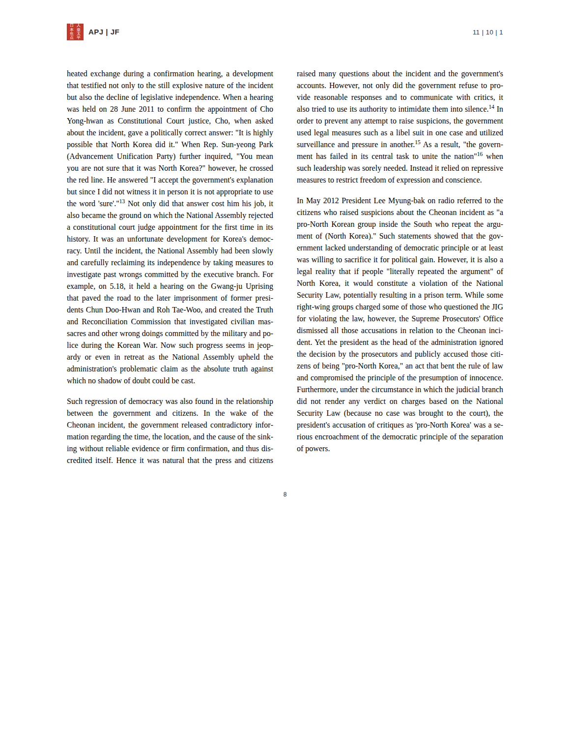日人本亜焦太点平
APJ | JF
11 | 10 | 1
heated exchange during a confirmation hearing, a development that testified not only to the still explosive nature of the incident but also the decline of legislative independence. When a hearing was held on 28 June 2011 to confirm the appointment of Cho Yong-hwan as Constitutional Court justice, Cho, when asked about the incident, gave a politically correct answer: "It is highly possible that North Korea did it." When Rep. Sun-yeong Park (Advancement Unification Party) further inquired, "You mean you are not sure that it was North Korea?" however, he crossed the red line. He answered "I accept the government's explanation but since I did not witness it in person it is not appropriate to use the word 'sure'."13 Not only did that answer cost him his job, it also became the ground on which the National Assembly rejected a constitutional court judge appointment for the first time in its history. It was an unfortunate development for Korea's democracy. Until the incident, the National Assembly had been slowly and carefully reclaiming its independence by taking measures to investigate past wrongs committed by the executive branch. For example, on 5.18, it held a hearing on the Gwang-ju Uprising that paved the road to the later imprisonment of former presidents Chun Doo-Hwan and Roh Tae-Woo, and created the Truth and Reconciliation Commission that investigated civilian massacres and other wrong doings committed by the military and police during the Korean War. Now such progress seems in jeopardy or even in retreat as the National Assembly upheld the administration's problematic claim as the absolute truth against which no shadow of doubt could be cast.
Such regression of democracy was also found in the relationship between the government and citizens. In the wake of the Cheonan incident, the government released contradictory information regarding the time, the location, and the cause of the sinking without reliable evidence or firm confirmation, and thus discredited itself. Hence it was natural that the press and citizens raised many questions about the incident and the government's accounts. However, not only did the government refuse to provide reasonable responses and to communicate with critics, it also tried to use its authority to intimidate them into silence.14 In order to prevent any attempt to raise suspicions, the government used legal measures such as a libel suit in one case and utilized surveillance and pressure in another.15 As a result, "the government has failed in its central task to unite the nation"16 when such leadership was sorely needed. Instead it relied on repressive measures to restrict freedom of expression and conscience.
In May 2012 President Lee Myung-bak on radio referred to the citizens who raised suspicions about the Cheonan incident as "a pro-North Korean group inside the South who repeat the argument of (North Korea)." Such statements showed that the government lacked understanding of democratic principle or at least was willing to sacrifice it for political gain. However, it is also a legal reality that if people "literally repeated the argument" of North Korea, it would constitute a violation of the National Security Law, potentially resulting in a prison term. While some right-wing groups charged some of those who questioned the JIG for violating the law, however, the Supreme Prosecutors' Office dismissed all those accusations in relation to the Cheonan incident. Yet the president as the head of the administration ignored the decision by the prosecutors and publicly accused those citizens of being "pro-North Korea," an act that bent the rule of law and compromised the principle of the presumption of innocence. Furthermore, under the circumstance in which the judicial branch did not render any verdict on charges based on the National Security Law (because no case was brought to the court), the president's accusation of critiques as 'pro-North Korea' was a serious encroachment of the democratic principle of the separation of powers.
8